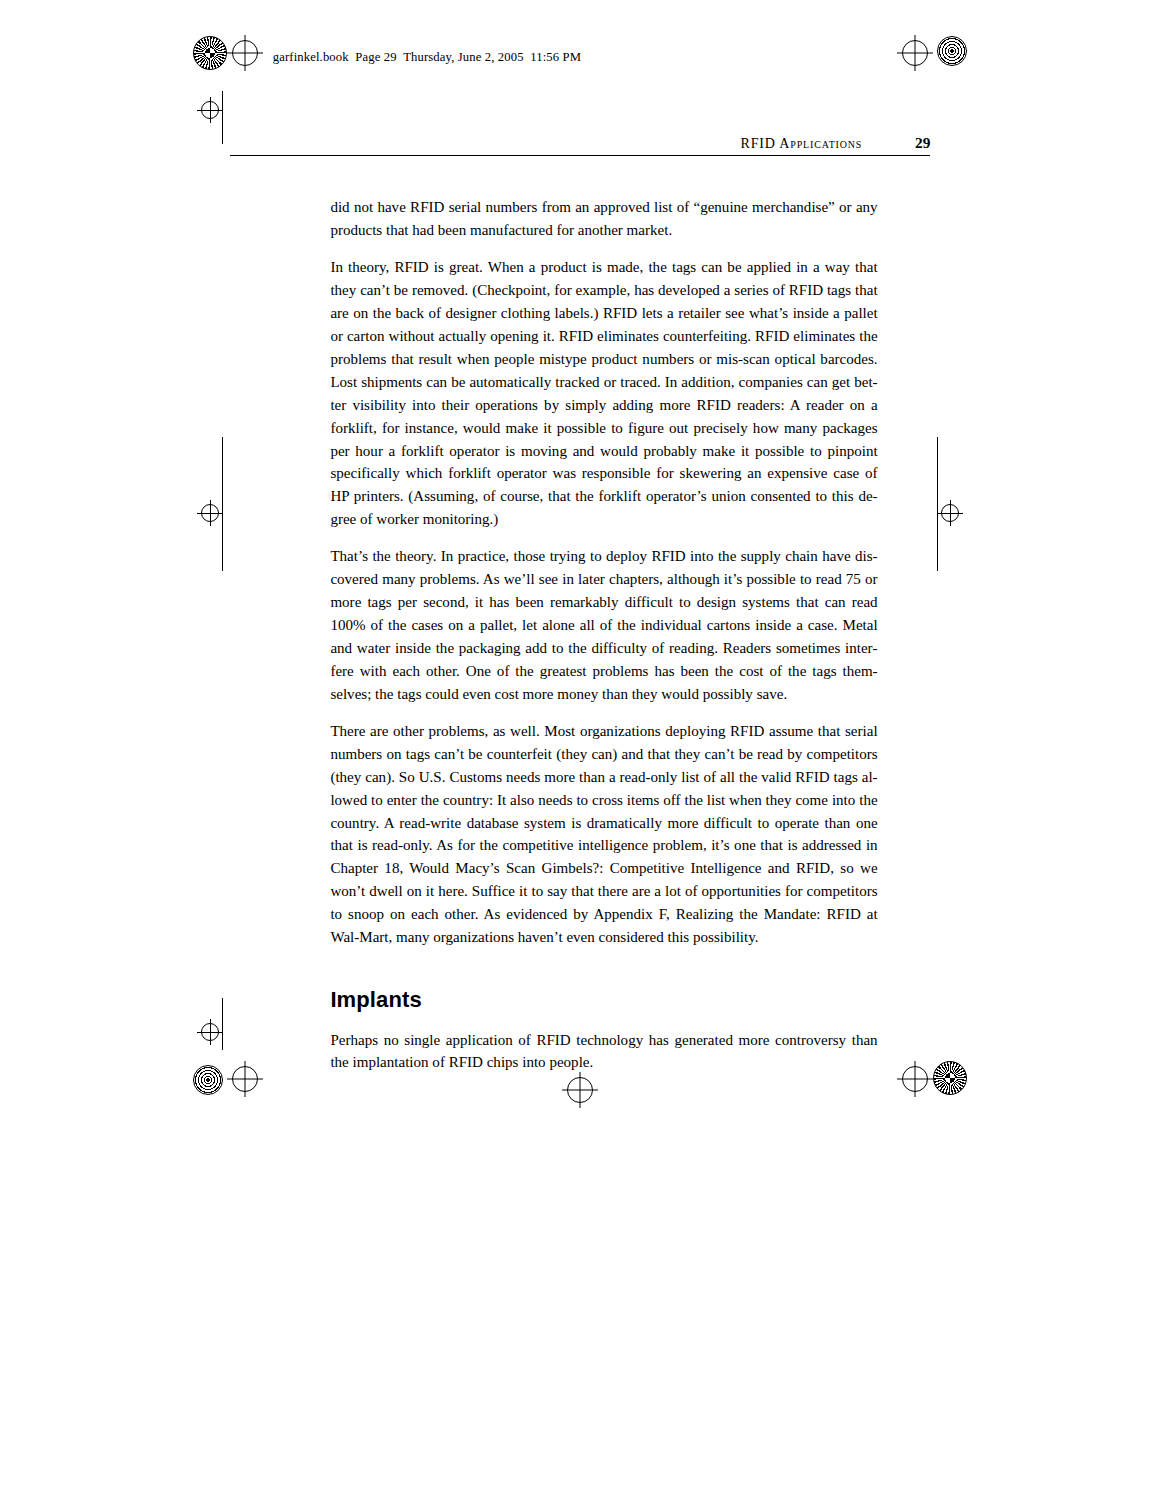garfinkel.book Page 29 Thursday, June 2, 2005 11:56 PM
RFID Applications 29
did not have RFID serial numbers from an approved list of “genuine merchandise” or any products that had been manufactured for another market.
In theory, RFID is great. When a product is made, the tags can be applied in a way that they can’t be removed. (Checkpoint, for example, has developed a series of RFID tags that are on the back of designer clothing labels.) RFID lets a retailer see what’s inside a pallet or carton without actually opening it. RFID eliminates counterfeiting. RFID eliminates the problems that result when people mistype product numbers or mis-scan optical barcodes. Lost shipments can be automatically tracked or traced. In addition, companies can get better visibility into their operations by simply adding more RFID readers: A reader on a forklift, for instance, would make it possible to figure out precisely how many packages per hour a forklift operator is moving and would probably make it possible to pinpoint specifically which forklift operator was responsible for skewering an expensive case of HP printers. (Assuming, of course, that the forklift operator’s union consented to this degree of worker monitoring.)
That’s the theory. In practice, those trying to deploy RFID into the supply chain have discovered many problems. As we’ll see in later chapters, although it’s possible to read 75 or more tags per second, it has been remarkably difficult to design systems that can read 100% of the cases on a pallet, let alone all of the individual cartons inside a case. Metal and water inside the packaging add to the difficulty of reading. Readers sometimes interfere with each other. One of the greatest problems has been the cost of the tags themselves; the tags could even cost more money than they would possibly save.
There are other problems, as well. Most organizations deploying RFID assume that serial numbers on tags can’t be counterfeit (they can) and that they can’t be read by competitors (they can). So U.S. Customs needs more than a read-only list of all the valid RFID tags allowed to enter the country: It also needs to cross items off the list when they come into the country. A read-write database system is dramatically more difficult to operate than one that is read-only. As for the competitive intelligence problem, it’s one that is addressed in Chapter 18, Would Macy’s Scan Gimbels?: Competitive Intelligence and RFID, so we won’t dwell on it here. Suffice it to say that there are a lot of opportunities for competitors to snoop on each other. As evidenced by Appendix F, Realizing the Mandate: RFID at Wal-Mart, many organizations haven’t even considered this possibility.
Implants
Perhaps no single application of RFID technology has generated more controversy than the implantation of RFID chips into people.